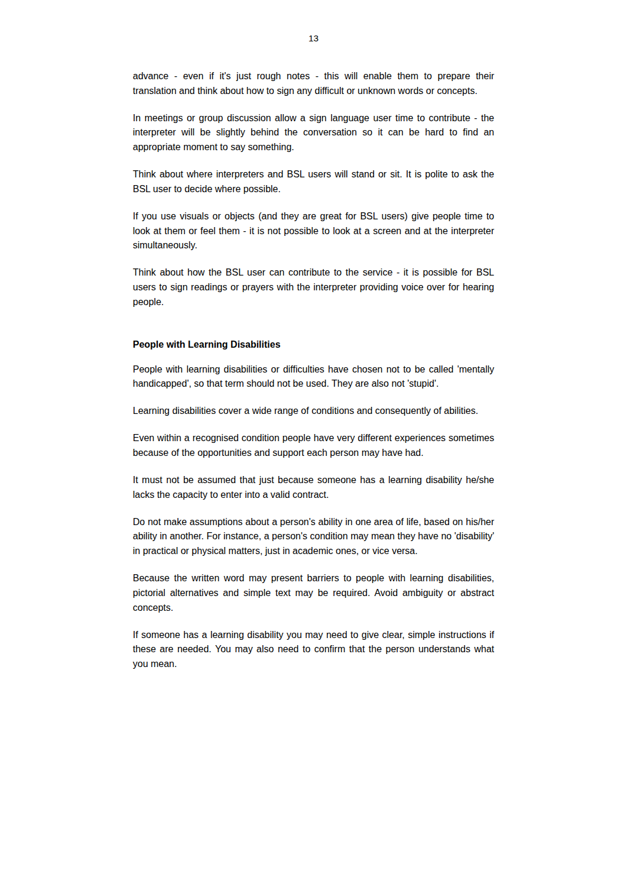13
advance - even if it's just rough notes - this will enable them to prepare their translation and think about how to sign any difficult or unknown words or concepts.
In meetings or group discussion allow a sign language user time to contribute - the interpreter will be slightly behind the conversation so it can be hard to find an appropriate moment to say something.
Think about where interpreters and BSL users will stand or sit. It is polite to ask the BSL user to decide where possible.
If you use visuals or objects (and they are great for BSL users) give people time to look at them or feel them - it is not possible to look at a screen and at the interpreter simultaneously.
Think about how the BSL user can contribute to the service - it is possible for BSL users to sign readings or prayers with the interpreter providing voice over for hearing people.
People with Learning Disabilities
People with learning disabilities or difficulties have chosen not to be called 'mentally handicapped', so that term should not be used. They are also not 'stupid'.
Learning disabilities cover a wide range of conditions and consequently of abilities.
Even within a recognised condition people have very different experiences sometimes because of the opportunities and support each person may have had.
It must not be assumed that just because someone has a learning disability he/she lacks the capacity to enter into a valid contract.
Do not make assumptions about a person's ability in one area of life, based on his/her ability in another. For instance, a person's condition may mean they have no 'disability' in practical or physical matters, just in academic ones, or vice versa.
Because the written word may present barriers to people with learning disabilities, pictorial alternatives and simple text may be required. Avoid ambiguity or abstract concepts.
If someone has a learning disability you may need to give clear, simple instructions if these are needed. You may also need to confirm that the person understands what you mean.